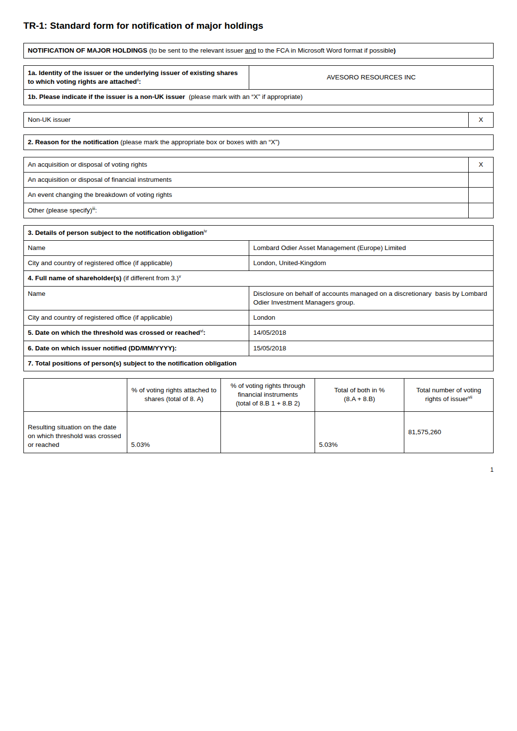TR-1: Standard form for notification of major holdings
| NOTIFICATION OF MAJOR HOLDINGS (to be sent to the relevant issuer and to the FCA in Microsoft Word format if possible ) |
| 1a. Identity of the issuer or the underlying issuer of existing shares to which voting rights are attached ii : | AVESORO RESOURCES INC |
| 1b. Please indicate if the issuer is a non-UK issuer (please mark with an “X” if appropriate) |
| Non-UK issuer | X |
| 2. Reason for the notification (please mark the appropriate box or boxes with an “X”) |
| An acquisition or disposal of voting rights | X |
| An acquisition or disposal of financial instruments | |
| An event changing the breakdown of voting rights | |
| Other (please specify) iii : | |
| 3. Details of person subject to the notification obligation iv |
| Name | Lombard Odier Asset Management (Europe) Limited |
| City and country of registered office (if applicable) | London, United-Kingdom |
| 4. Full name of shareholder(s) (if different from 3.) v |
| Name | Disclosure on behalf of accounts managed on a discretionary basis by Lombard Odier Investment Managers group. |
| City and country of registered office (if applicable) | London |
| 5. Date on which the threshold was crossed or reached vi : | 14/05/2018 |
| 6. Date on which issuer notified (DD/MM/YYYY): | 15/05/2018 |
| 7. Total positions of person(s) subject to the notification obligation |
| | % of voting rights attached to shares (total of 8. A) | % of voting rights through financial instruments (total of 8.B 1 + 8.B 2) | Total of both in % (8.A + 8.B) | Total number of voting rights of issuer vii |
| Resulting situation on the date on which threshold was crossed or reached | 5.03% | | 5.03% | 81,575,260 |
1